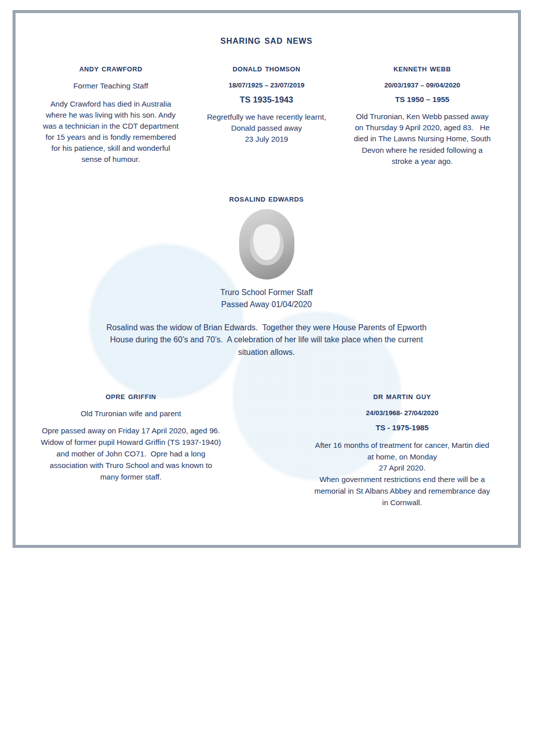Sharing Sad News
Andy Crawford
Former Teaching Staff
Andy Crawford has died in Australia where he was living with his son. Andy was a technician in the CDT department for 15 years and is fondly remembered for his patience, skill and wonderful sense of humour.
Donald Thomson
18/07/1925 – 23/07/2019
TS 1935-1943
Regretfully we have recently learnt, Donald passed away
23 July 2019
Kenneth Webb
20/03/1937 – 09/04/2020
TS 1950 – 1955
Old Truronian, Ken Webb passed away on Thursday 9 April 2020, aged 83. He died in The Lawns Nursing Home, South Devon where he resided following a stroke a year ago.
Rosalind Edwards
Truro School Former Staff
Passed Away 01/04/2020
Rosalind was the widow of Brian Edwards. Together they were House Parents of Epworth House during the 60’s and 70’s. A celebration of her life will take place when the current situation allows.
Opre Griffin
Old Truronian wife and parent
Opre passed away on Friday 17 April 2020, aged 96. Widow of former pupil Howard Griffin (TS 1937-1940) and mother of John CO71. Opre had a long association with Truro School and was known to many former staff.
Dr Martin Guy
24/03/1968- 27/04/2020
TS - 1975-1985
After 16 months of treatment for cancer, Martin died at home, on Monday
27 April 2020.
When government restrictions end there will be a memorial in St Albans Abbey and remembrance day in Cornwall.